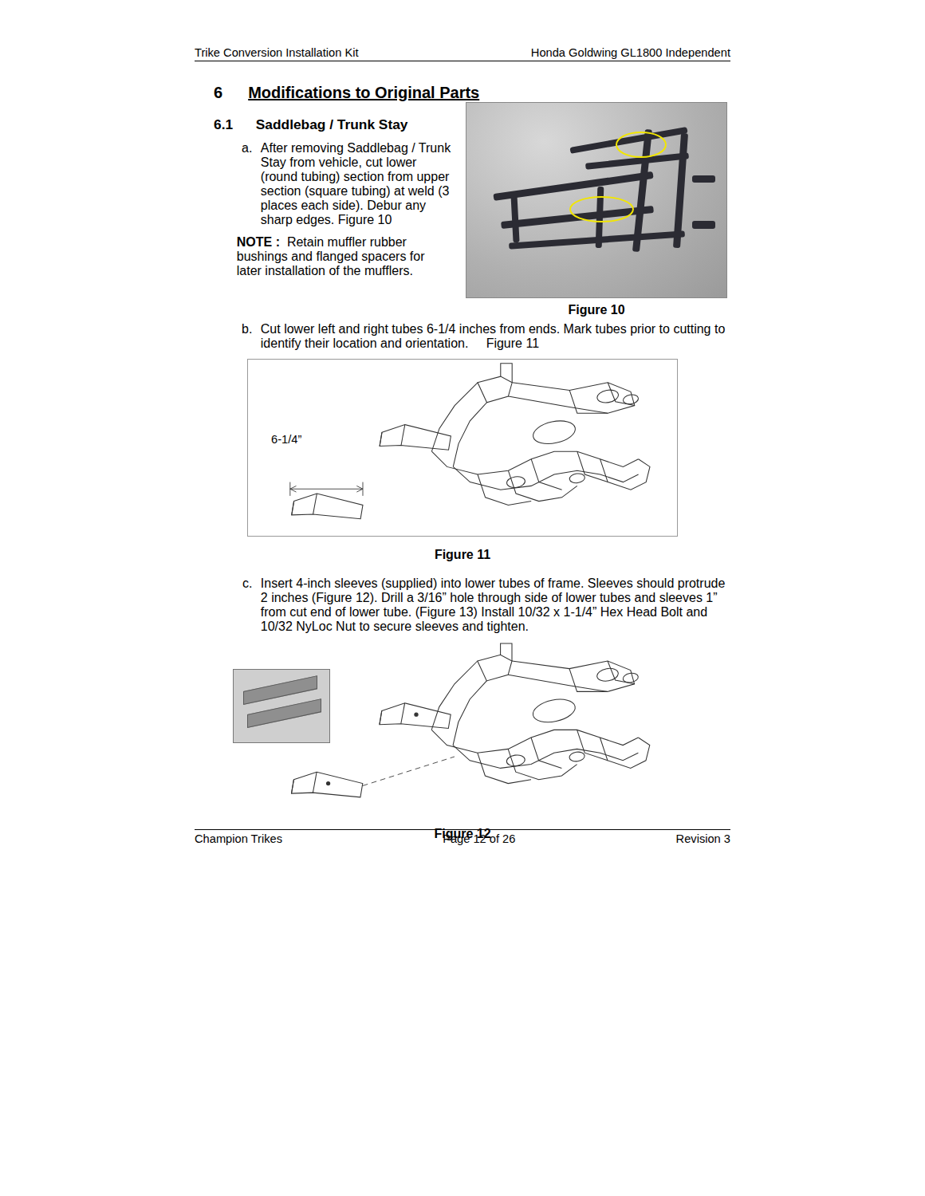Trike Conversion Installation Kit
Honda Goldwing GL1800 Independent
6 Modifications to Original Parts
6.1 Saddlebag / Trunk Stay
After removing Saddlebag / Trunk Stay from vehicle, cut lower (round tubing) section from upper section (square tubing) at weld (3 places each side). Debur any sharp edges. Figure 10
NOTE : Retain muffler rubber bushings and flanged spacers for later installation of the mufflers.
Figure 10
Cut lower left and right tubes 6-1/4 inches from ends. Mark tubes prior to cutting to identify their location and orientation. Figure 11
6-1/4”
Figure 11
Insert 4-inch sleeves (supplied) into lower tubes of frame. Sleeves should protrude 2 inches (Figure 12). Drill a 3/16” hole through side of lower tubes and sleeves 1” from cut end of lower tube. (Figure 13) Install 10/32 x 1-1/4” Hex Head Bolt and 10/32 NyLoc Nut to secure sleeves and tighten.
Figure 12
Champion Trikes
Page 12 of 26
Revision 3